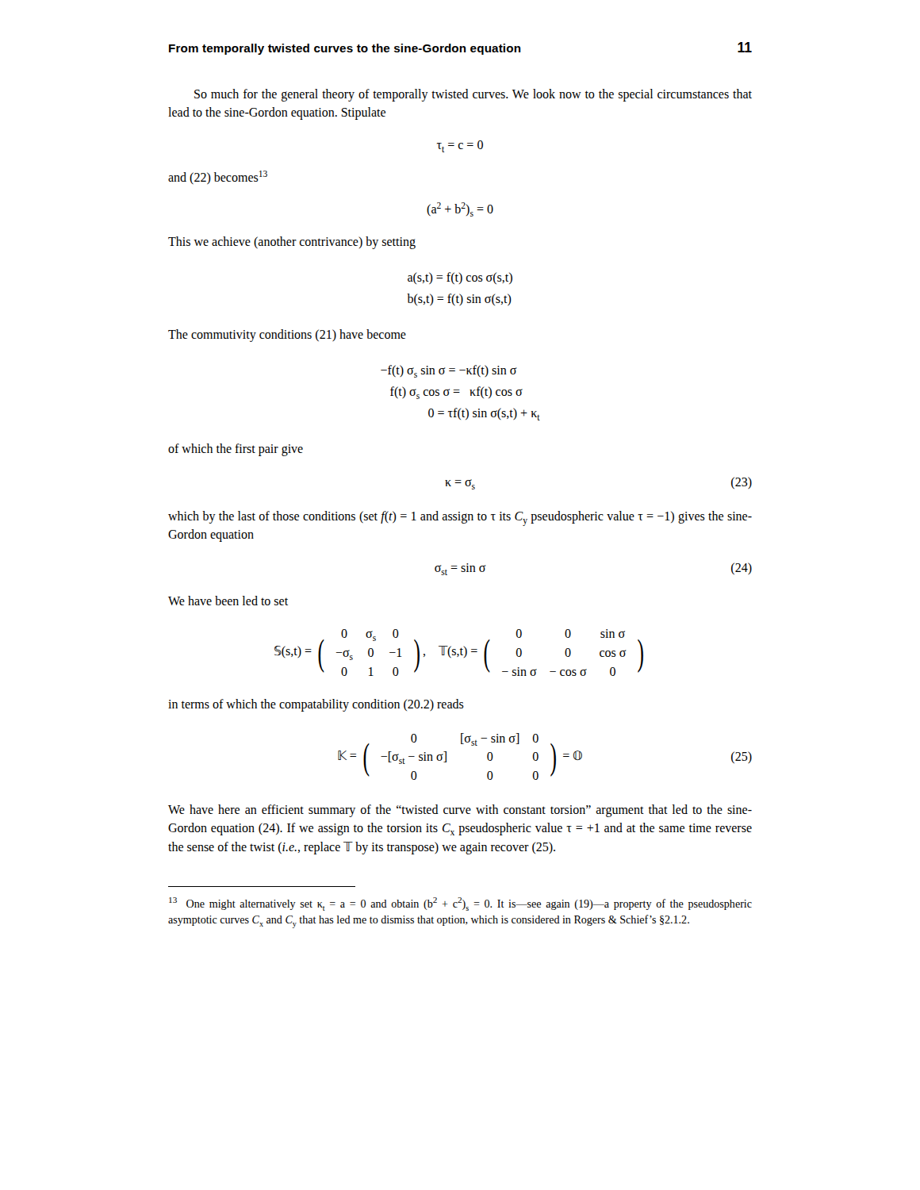From temporally twisted curves to the sine-Gordon equation 11
So much for the general theory of temporally twisted curves. We look now to the special circumstances that lead to the sine-Gordon equation. Stipulate
τt = c = 0
and (22) becomes13
(a2 + b2)s = 0
This we achieve (another contrivance) by setting
a(s,t) = f(t) cos σ(s,t)
b(s,t) = f(t) sin σ(s,t)
The commutivity conditions (21) have become
−f(t) σs sin σ = −κf(t) sin σ
f(t) σs cos σ = κf(t) cos σ
0 = τf(t) sin σ(s,t) + κt
of which the first pair give
κ = σs (23)
which by the last of those conditions (set f(t) = 1 and assign to τ its Cy pseudospheric value τ = −1) gives the sine-Gordon equation
σst = sin σ (24)
We have been led to set
𝕊(s,t) = (
| 0 | σ s | 0 |
| −σ s | 0 | −1 |
| 0 | 1 | 0 |
), 𝕋(s,t) = (
| 0 | 0 | sin σ |
| 0 | 0 | cos σ |
| − sin σ | − cos σ | 0 |
)
in terms of which the compatability condition (20.2) reads
𝕂 = (
| 0 | [σ st − sin σ] | 0 |
| −[σ st − sin σ] | 0 | 0 |
| 0 | 0 | 0 |
) = 𝕆 (25)
We have here an efficient summary of the “twisted curve with constant torsion” argument that led to the sine-Gordon equation (24). If we assign to the torsion its Cx pseudospheric value τ = +1 and at the same time reverse the sense of the twist (i.e., replace 𝕋 by its transpose) we again recover (25).
13 One might alternatively set κt = a = 0 and obtain (b2 + c2)s = 0. It is—see again (19)—a property of the pseudospheric asymptotic curves Cx and Cy that has led me to dismiss that option, which is considered in Rogers & Schief’s §2.1.2.